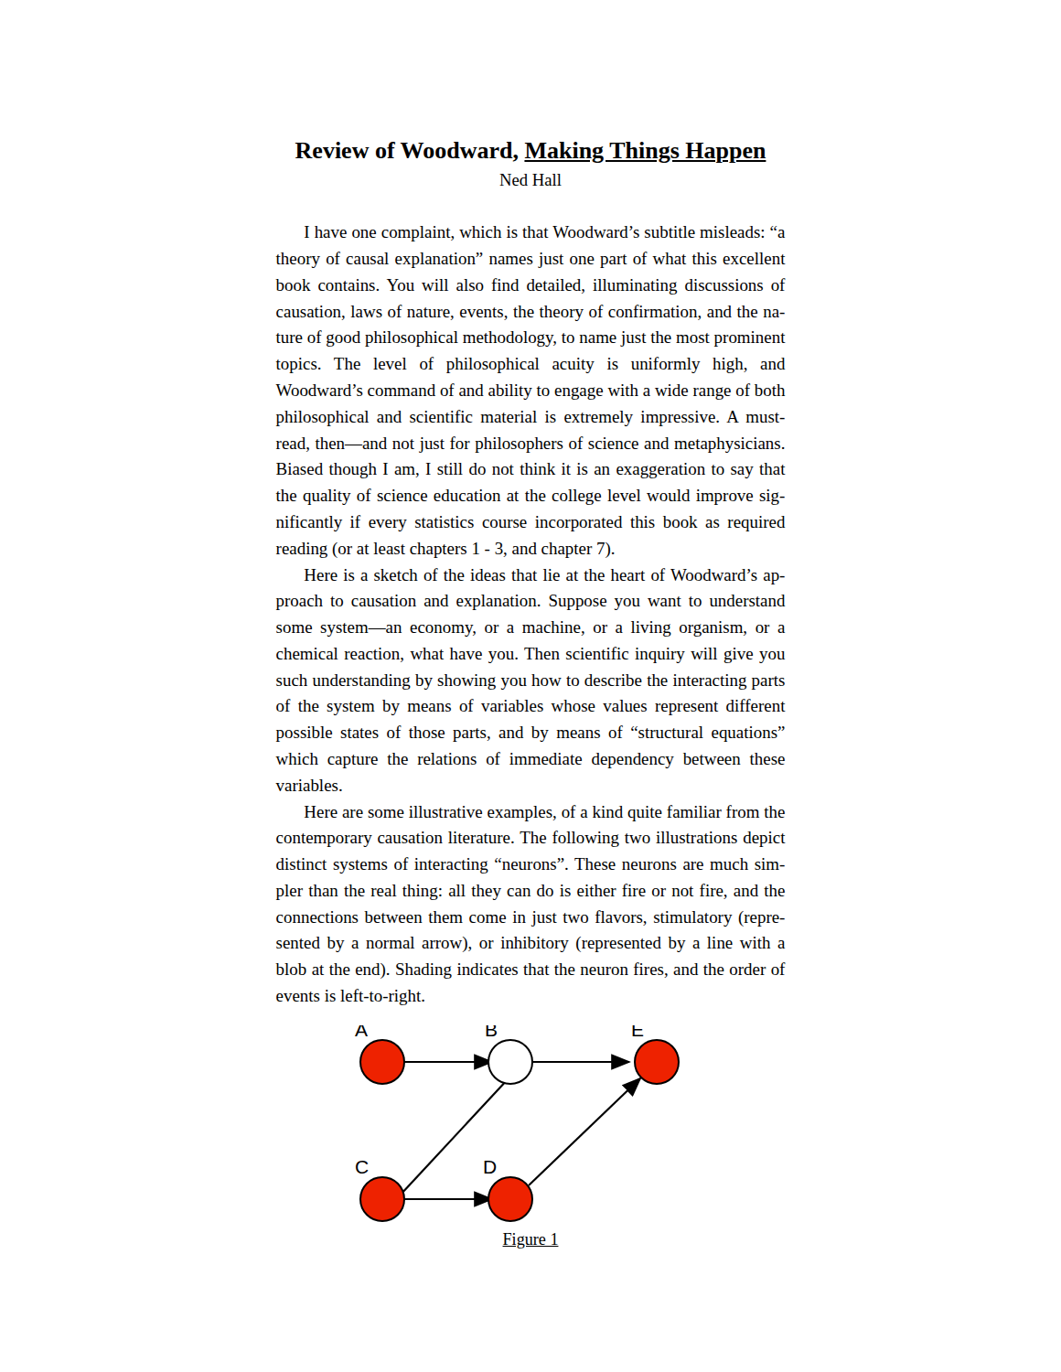Review of Woodward, Making Things Happen
Ned Hall
I have one complaint, which is that Woodward’s subtitle misleads: “a theory of causal explanation” names just one part of what this excellent book contains. You will also find detailed, illuminating discussions of causation, laws of nature, events, the theory of confirmation, and the nature of good philosophical methodology, to name just the most prominent topics. The level of philosophical acuity is uniformly high, and Woodward’s command of and ability to engage with a wide range of both philosophical and scientific material is extremely impressive. A must-read, then—and not just for philosophers of science and metaphysicians. Biased though I am, I still do not think it is an exaggeration to say that the quality of science education at the college level would improve significantly if every statistics course incorporated this book as required reading (or at least chapters 1 - 3, and chapter 7).
Here is a sketch of the ideas that lie at the heart of Woodward’s approach to causation and explanation. Suppose you want to understand some system—an economy, or a machine, or a living organism, or a chemical reaction, what have you. Then scientific inquiry will give you such understanding by showing you how to describe the interacting parts of the system by means of variables whose values represent different possible states of those parts, and by means of “structural equations” which capture the relations of immediate dependency between these variables.
Here are some illustrative examples, of a kind quite familiar from the contemporary causation literature. The following two illustrations depict distinct systems of interacting “neurons”. These neurons are much simpler than the real thing: all they can do is either fire or not fire, and the connections between them come in just two flavors, stimulatory (represented by a normal arrow), or inhibitory (represented by a line with a blob at the end). Shading indicates that the neuron fires, and the order of events is left-to-right.
A B E C D
Figure 1